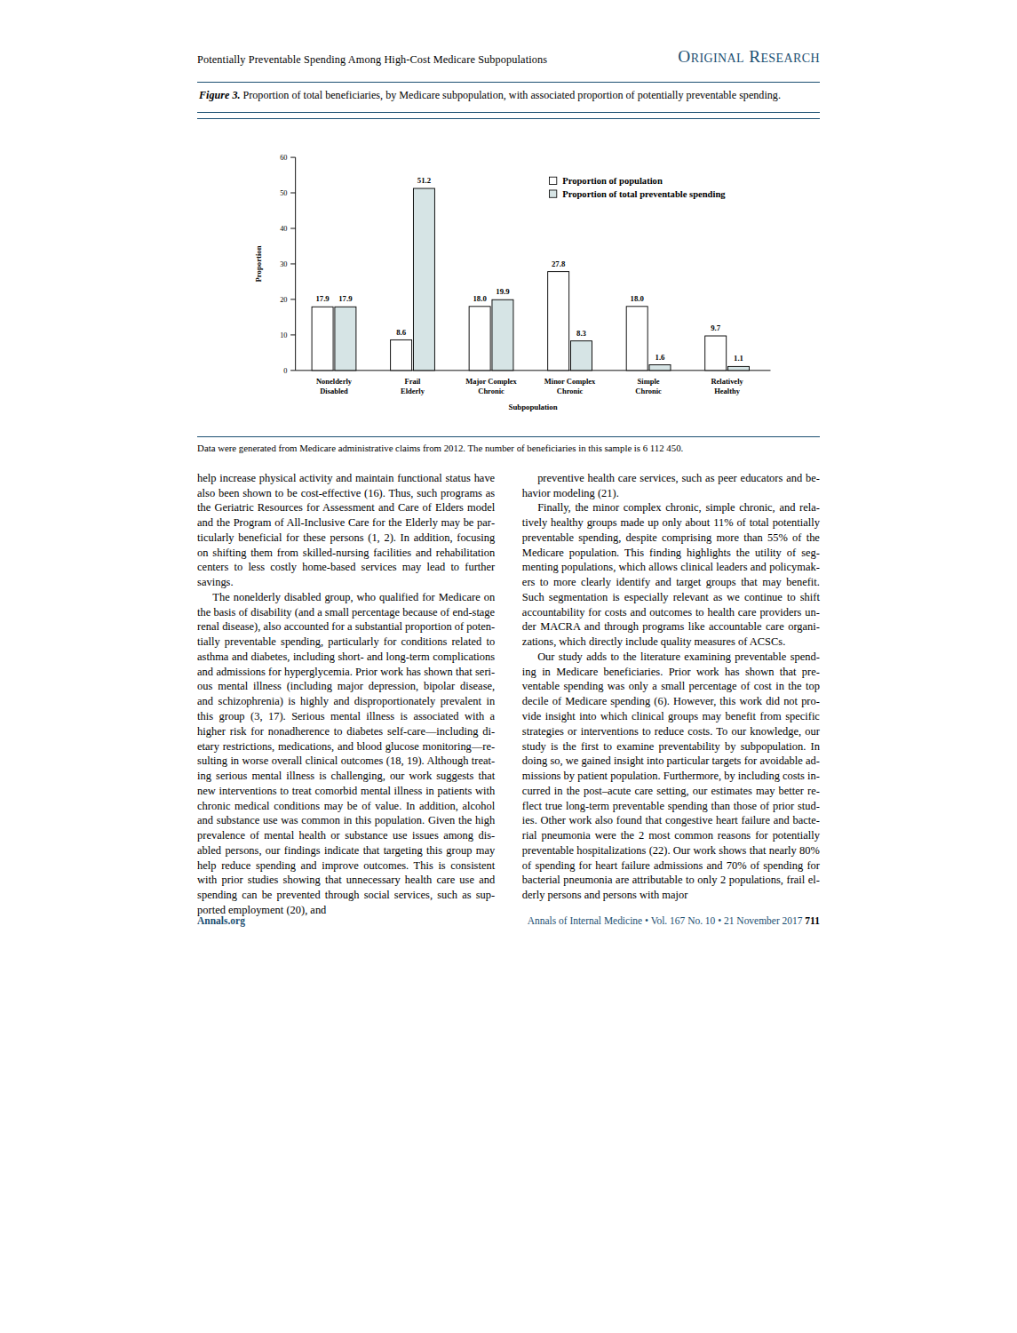Potentially Preventable Spending Among High-Cost Medicare Subpopulations
Original Research
Figure 3. Proportion of total beneficiaries, by Medicare subpopulation, with associated proportion of potentially preventable spending.
0 10 20 30 40 50 60 Proportion Proportion of population Proportion of total preventable spending 17.9 17.9 8.6 51.2 18.0 19.9 27.8 8.3 18.0 1.6 9.7 1.1 Nonelderly Disabled Frail Elderly Major Complex Chronic Minor Complex Chronic Simple Chronic Relatively Healthy Subpopulation
Data were generated from Medicare administrative claims from 2012. The number of beneficiaries in this sample is 6 112 450.
help increase physical activity and maintain functional status have also been shown to be cost-effective (16). Thus, such programs as the Geriatric Resources for Assessment and Care of Elders model and the Program of All-Inclusive Care for the Elderly may be particularly beneficial for these persons (1, 2). In addition, focusing on shifting them from skilled-nursing facilities and rehabilitation centers to less costly home-based services may lead to further savings.
The nonelderly disabled group, who qualified for Medicare on the basis of disability (and a small percentage because of end-stage renal disease), also accounted for a substantial proportion of potentially preventable spending, particularly for conditions related to asthma and diabetes, including short- and long-term complications and admissions for hyperglycemia. Prior work has shown that serious mental illness (including major depression, bipolar disease, and schizophrenia) is highly and disproportionately prevalent in this group (3, 17). Serious mental illness is associated with a higher risk for nonadherence to diabetes self-care—including dietary restrictions, medications, and blood glucose monitoring—resulting in worse overall clinical outcomes (18, 19). Although treating serious mental illness is challenging, our work suggests that new interventions to treat comorbid mental illness in patients with chronic medical conditions may be of value. In addition, alcohol and substance use was common in this population. Given the high prevalence of mental health or substance use issues among disabled persons, our findings indicate that targeting this group may help reduce spending and improve outcomes. This is consistent with prior studies showing that unnecessary health care use and spending can be prevented through social services, such as supported employment (20), and
preventive health care services, such as peer educators and behavior modeling (21).
Finally, the minor complex chronic, simple chronic, and relatively healthy groups made up only about 11% of total potentially preventable spending, despite comprising more than 55% of the Medicare population. This finding highlights the utility of segmenting populations, which allows clinical leaders and policymakers to more clearly identify and target groups that may benefit. Such segmentation is especially relevant as we continue to shift accountability for costs and outcomes to health care providers under MACRA and through programs like accountable care organizations, which directly include quality measures of ACSCs.
Our study adds to the literature examining preventable spending in Medicare beneficiaries. Prior work has shown that preventable spending was only a small percentage of cost in the top decile of Medicare spending (6). However, this work did not provide insight into which clinical groups may benefit from specific strategies or interventions to reduce costs. To our knowledge, our study is the first to examine preventability by subpopulation. In doing so, we gained insight into particular targets for avoidable admissions by patient population. Furthermore, by including costs incurred in the post–acute care setting, our estimates may better reflect true long-term preventable spending than those of prior studies. Other work also found that congestive heart failure and bacterial pneumonia were the 2 most common reasons for potentially preventable hospitalizations (22). Our work shows that nearly 80% of spending for heart failure admissions and 70% of spending for bacterial pneumonia are attributable to only 2 populations, frail elderly persons and persons with major
Annals.org
Annals of Internal Medicine • Vol. 167 No. 10 • 21 November 2017 711